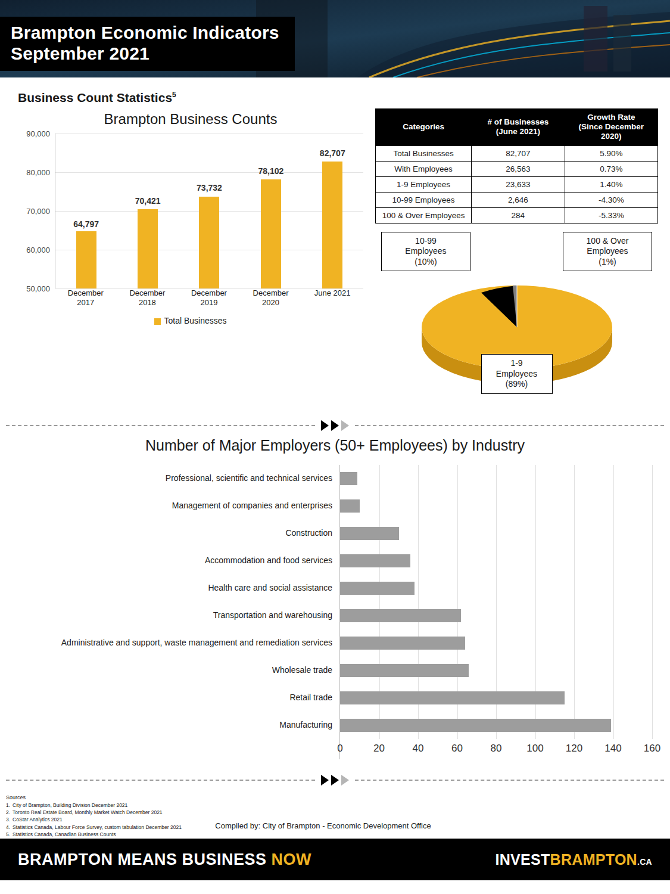Brampton Economic Indicators
September 2021
Business Count Statistics5
Brampton Business Counts
90,000 80,000 70,000 60,000 50,000
64,797
70,421
73,732
78,102
82,707
December
2017
December
2018
December
2019
December
2020
June 2021
Total Businesses
| Categories | # of Businesses (June 2021) | Growth Rate (Since December 2020) |
| --- | --- | --- |
| Total Businesses | 82,707 | 5.90% |
| With Employees | 26,563 | 0.73% |
| 1-9 Employees | 23,633 | 1.40% |
| 10-99 Employees | 2,646 | -4.30% |
| 100 & Over Employees | 284 | -5.33% |
10-99
Employees
(10%)
100 & Over
Employees
(1%)
1-9
Employees
(89%)
Number of Major Employers (50+ Employees) by Industry
Professional, scientific and technical services
Management of companies and enterprises
Construction
Accommodation and food services
Health care and social assistance
Transportation and warehousing
Administrative and support, waste management and remediation services
Wholesale trade
Retail trade
Manufacturing
0 20 40 60 80 100 120 140 160
Sources
| 1. | City of Brampton, Building Division December 2021 |
| 2. | Toronto Real Estate Board, Monthly Market Watch December 2021 |
| 3. | CoStar Analytics 2021 |
| 4. | Statistics Canada, Labour Force Survey, custom tabulation December 2021 |
| 5. | Statistics Canada, Canadian Business Counts |
Compiled by: City of Brampton - Economic Development Office
BRAMPTON MEANS BUSINESS NOW
INVESTBRAMPTON.CA